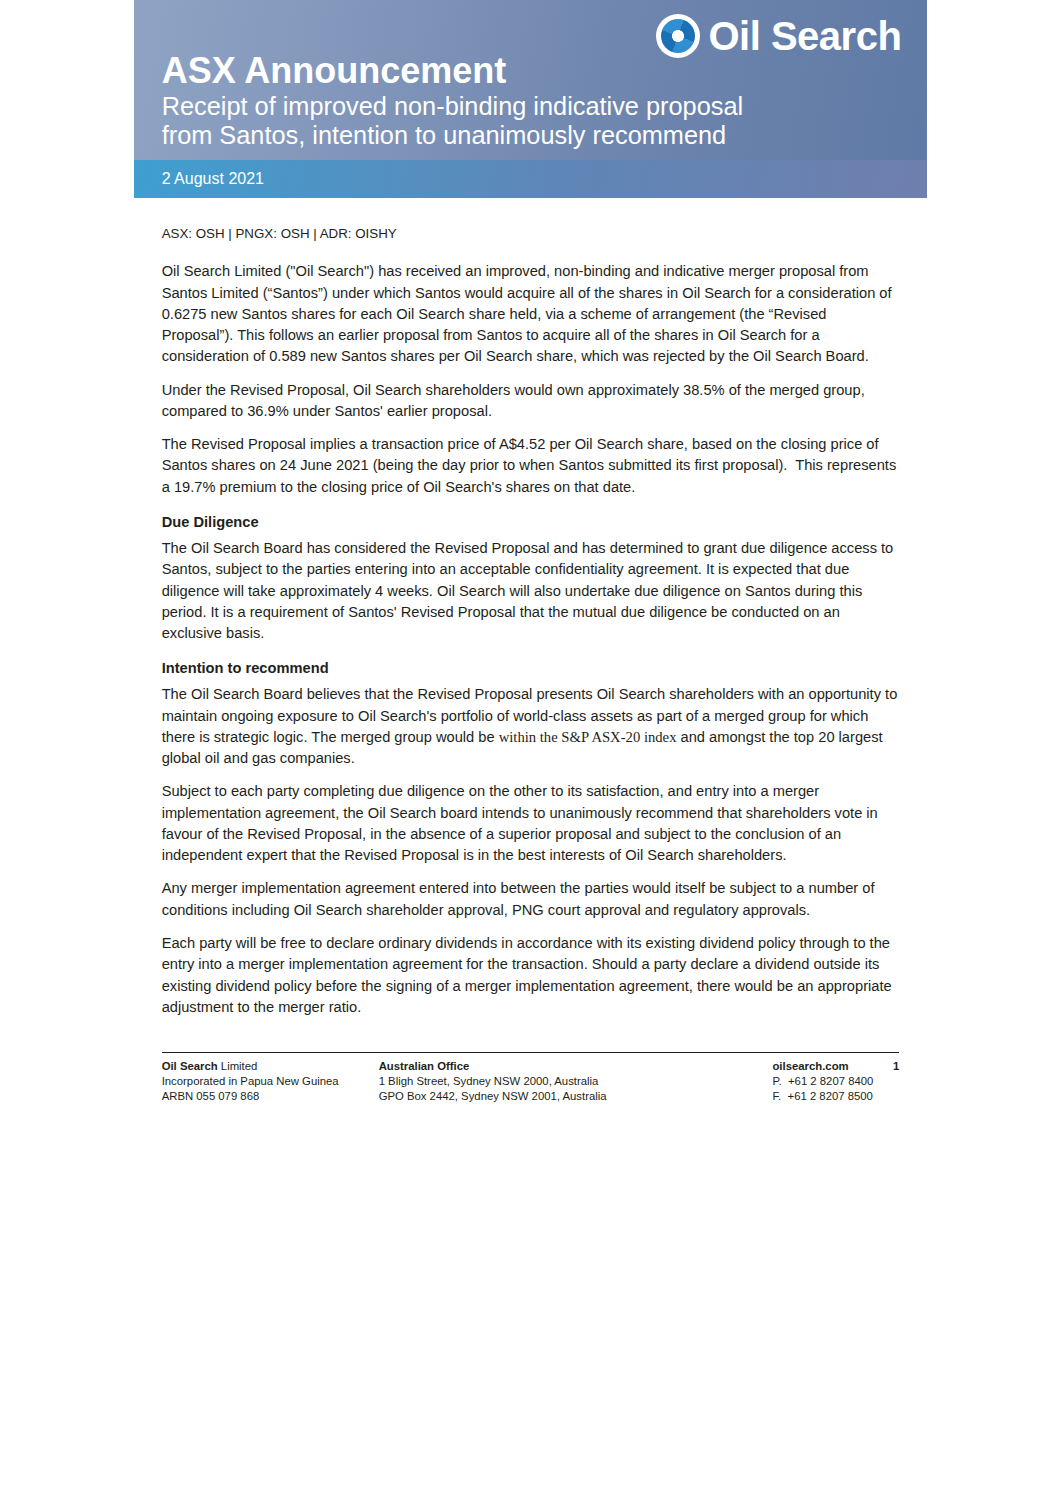Oil Search
ASX Announcement
Receipt of improved non-binding indicative proposal
from Santos, intention to unanimously recommend
2 August 2021
ASX: OSH | PNGX: OSH | ADR: OISHY
Oil Search Limited ("Oil Search") has received an improved, non-binding and indicative merger proposal from Santos Limited (“Santos”) under which Santos would acquire all of the shares in Oil Search for a consideration of 0.6275 new Santos shares for each Oil Search share held, via a scheme of arrangement (the “Revised Proposal”). This follows an earlier proposal from Santos to acquire all of the shares in Oil Search for a consideration of 0.589 new Santos shares per Oil Search share, which was rejected by the Oil Search Board.
Under the Revised Proposal, Oil Search shareholders would own approximately 38.5% of the merged group, compared to 36.9% under Santos' earlier proposal.
The Revised Proposal implies a transaction price of A$4.52 per Oil Search share, based on the closing price of Santos shares on 24 June 2021 (being the day prior to when Santos submitted its first proposal). This represents a 19.7% premium to the closing price of Oil Search's shares on that date.
Due Diligence
The Oil Search Board has considered the Revised Proposal and has determined to grant due diligence access to Santos, subject to the parties entering into an acceptable confidentiality agreement. It is expected that due diligence will take approximately 4 weeks. Oil Search will also undertake due diligence on Santos during this period. It is a requirement of Santos' Revised Proposal that the mutual due diligence be conducted on an exclusive basis.
Intention to recommend
The Oil Search Board believes that the Revised Proposal presents Oil Search shareholders with an opportunity to maintain ongoing exposure to Oil Search's portfolio of world-class assets as part of a merged group for which there is strategic logic. The merged group would be within the S&P ASX-20 index and amongst the top 20 largest global oil and gas companies.
Subject to each party completing due diligence on the other to its satisfaction, and entry into a merger implementation agreement, the Oil Search board intends to unanimously recommend that shareholders vote in favour of the Revised Proposal, in the absence of a superior proposal and subject to the conclusion of an independent expert that the Revised Proposal is in the best interests of Oil Search shareholders.
Any merger implementation agreement entered into between the parties would itself be subject to a number of conditions including Oil Search shareholder approval, PNG court approval and regulatory approvals.
Each party will be free to declare ordinary dividends in accordance with its existing dividend policy through to the entry into a merger implementation agreement for the transaction. Should a party declare a dividend outside its existing dividend policy before the signing of a merger implementation agreement, there would be an appropriate adjustment to the merger ratio.
Oil Search Limited
Incorporated in Papua New Guinea
ARBN 055 079 868
Australian Office
1 Bligh Street, Sydney NSW 2000, Australia
GPO Box 2442, Sydney NSW 2001, Australia
1 oilsearch.com
P. +61 2 8207 8400
F. +61 2 8207 8500